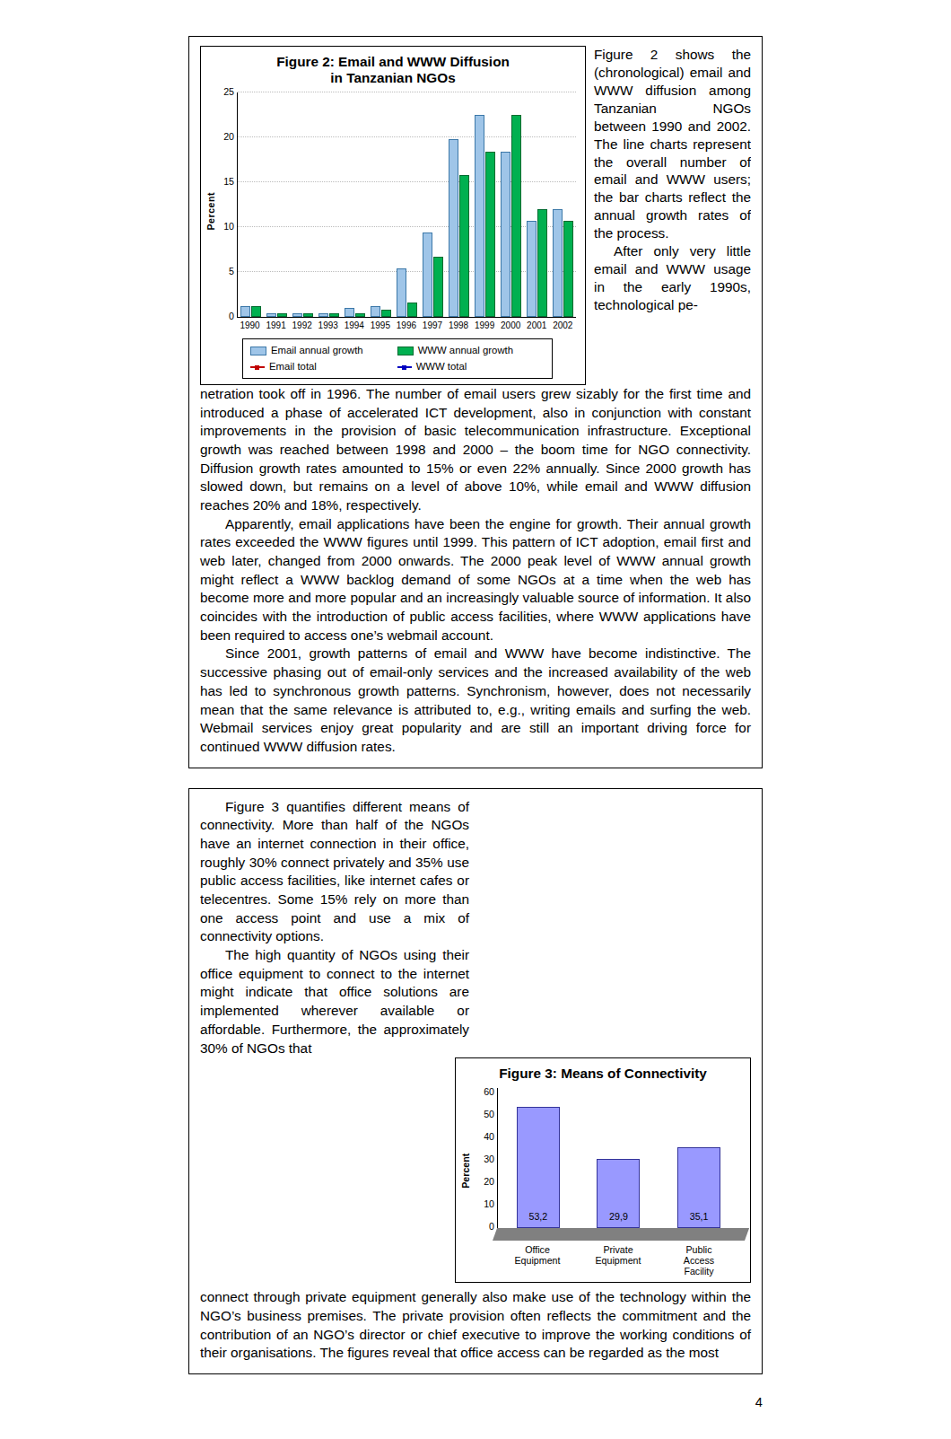Figure 2: Email and WWW Diffusion
in Tanzanian NGOs
Percent
0
5
10
15
20
25
1990199119921993199419951996199719981999200020012002
| Email annual growth | WWW annual growth |
| Email total | WWW total |
Figure 2 shows the (chronological) email and WWW diffusion among Tanzanian NGOs between 1990 and 2002. The line charts represent the overall number of email and WWW users; the bar charts reflect the annual growth rates of the process.
After only very little email and WWW usage in the early 1990s, technological pe-
netration took off in 1996. The number of email users grew sizably for the first time and introduced a phase of accelerated ICT development, also in conjunction with constant improvements in the provision of basic telecommunication infrastructure. Exceptional growth was reached between 1998 and 2000 – the boom time for NGO connectivity. Diffusion growth rates amounted to 15% or even 22% annually. Since 2000 growth has slowed down, but remains on a level of above 10%, while email and WWW diffusion reaches 20% and 18%, respectively.
Apparently, email applications have been the engine for growth. Their annual growth rates exceeded the WWW figures until 1999. This pattern of ICT adoption, email first and web later, changed from 2000 onwards. The 2000 peak level of WWW annual growth might reflect a WWW backlog demand of some NGOs at a time when the web has become more and more popular and an increasingly valuable source of information. It also coincides with the introduction of public access facilities, where WWW applications have been required to access one’s webmail account.
Since 2001, growth patterns of email and WWW have become indistinctive. The successive phasing out of email-only services and the increased availability of the web has led to synchronous growth patterns. Synchronism, however, does not necessarily mean that the same relevance is attributed to, e.g., writing emails and surfing the web. Webmail services enjoy great popularity and are still an important driving force for continued WWW diffusion rates.
Figure 3 quantifies different means of connectivity. More than half of the NGOs have an internet connection in their office, roughly 30% connect privately and 35% use public access facilities, like internet cafes or telecentres. Some 15% rely on more than one access point and use a mix of connectivity options.
The high quantity of NGOs using their office equipment to connect to the internet might indicate that office solutions are implemented wherever available or affordable. Furthermore, the approximately 30% of NGOs that
Figure 3: Means of Connectivity
Percent
0
10
20
30
40
50
60
53,2
29,9
35,1
Office
Equipment Private
Equipment Public
Access
Facility
connect through private equipment generally also make use of the technology within the NGO’s business premises. The private provision often reflects the commitment and the contribution of an NGO’s director or chief executive to improve the working conditions of their organisations. The figures reveal that office access can be regarded as the most
4